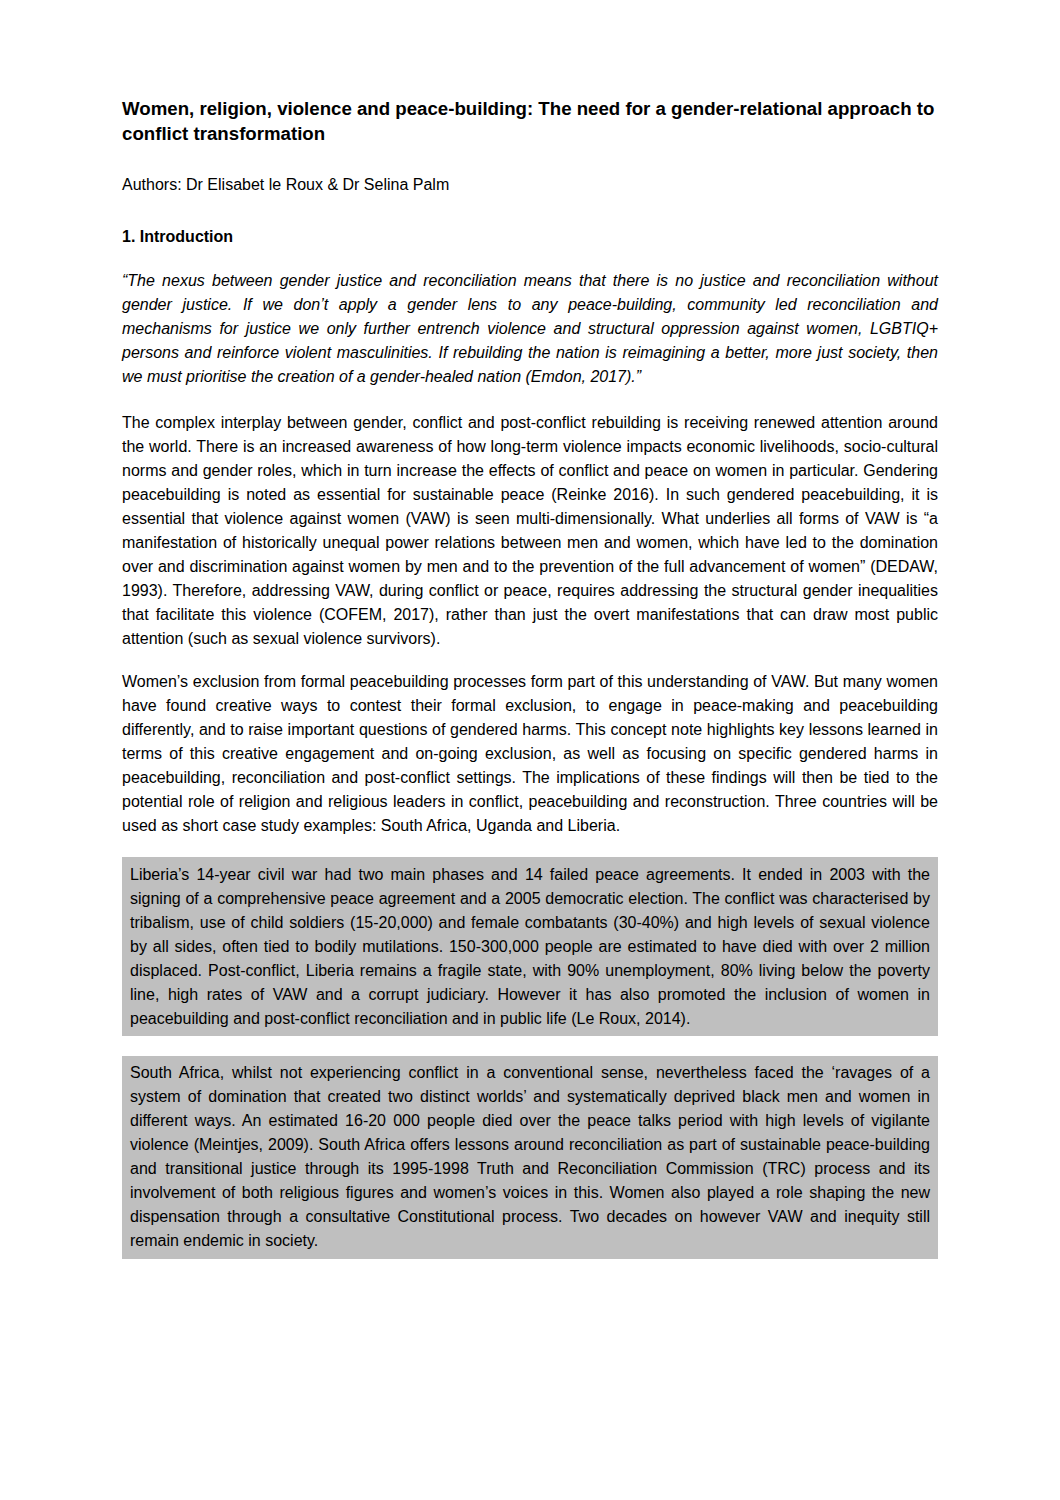Women, religion, violence and peace-building: The need for a gender-relational approach to conflict transformation
Authors: Dr Elisabet le Roux & Dr Selina Palm
1. Introduction
“The nexus between gender justice and reconciliation means that there is no justice and reconciliation without gender justice. If we don’t apply a gender lens to any peace-building, community led reconciliation and mechanisms for justice we only further entrench violence and structural oppression against women, LGBTIQ+ persons and reinforce violent masculinities. If rebuilding the nation is reimagining a better, more just society, then we must prioritise the creation of a gender-healed nation (Emdon, 2017).”
The complex interplay between gender, conflict and post-conflict rebuilding is receiving renewed attention around the world. There is an increased awareness of how long-term violence impacts economic livelihoods, socio-cultural norms and gender roles, which in turn increase the effects of conflict and peace on women in particular. Gendering peacebuilding is noted as essential for sustainable peace (Reinke 2016). In such gendered peacebuilding, it is essential that violence against women (VAW) is seen multi-dimensionally. What underlies all forms of VAW is “a manifestation of historically unequal power relations between men and women, which have led to the domination over and discrimination against women by men and to the prevention of the full advancement of women” (DEDAW, 1993). Therefore, addressing VAW, during conflict or peace, requires addressing the structural gender inequalities that facilitate this violence (COFEM, 2017), rather than just the overt manifestations that can draw most public attention (such as sexual violence survivors).
Women’s exclusion from formal peacebuilding processes form part of this understanding of VAW. But many women have found creative ways to contest their formal exclusion, to engage in peace-making and peacebuilding differently, and to raise important questions of gendered harms. This concept note highlights key lessons learned in terms of this creative engagement and on-going exclusion, as well as focusing on specific gendered harms in peacebuilding, reconciliation and post-conflict settings. The implications of these findings will then be tied to the potential role of religion and religious leaders in conflict, peacebuilding and reconstruction. Three countries will be used as short case study examples: South Africa, Uganda and Liberia.
Liberia’s 14-year civil war had two main phases and 14 failed peace agreements. It ended in 2003 with the signing of a comprehensive peace agreement and a 2005 democratic election. The conflict was characterised by tribalism, use of child soldiers (15-20,000) and female combatants (30-40%) and high levels of sexual violence by all sides, often tied to bodily mutilations. 150-300,000 people are estimated to have died with over 2 million displaced. Post-conflict, Liberia remains a fragile state, with 90% unemployment, 80% living below the poverty line, high rates of VAW and a corrupt judiciary. However it has also promoted the inclusion of women in peacebuilding and post-conflict reconciliation and in public life (Le Roux, 2014).
South Africa, whilst not experiencing conflict in a conventional sense, nevertheless faced the ‘ravages of a system of domination that created two distinct worlds’ and systematically deprived black men and women in different ways. An estimated 16-20 000 people died over the peace talks period with high levels of vigilante violence (Meintjes, 2009). South Africa offers lessons around reconciliation as part of sustainable peace-building and transitional justice through its 1995-1998 Truth and Reconciliation Commission (TRC) process and its involvement of both religious figures and women’s voices in this. Women also played a role shaping the new dispensation through a consultative Constitutional process. Two decades on however VAW and inequity still remain endemic in society.